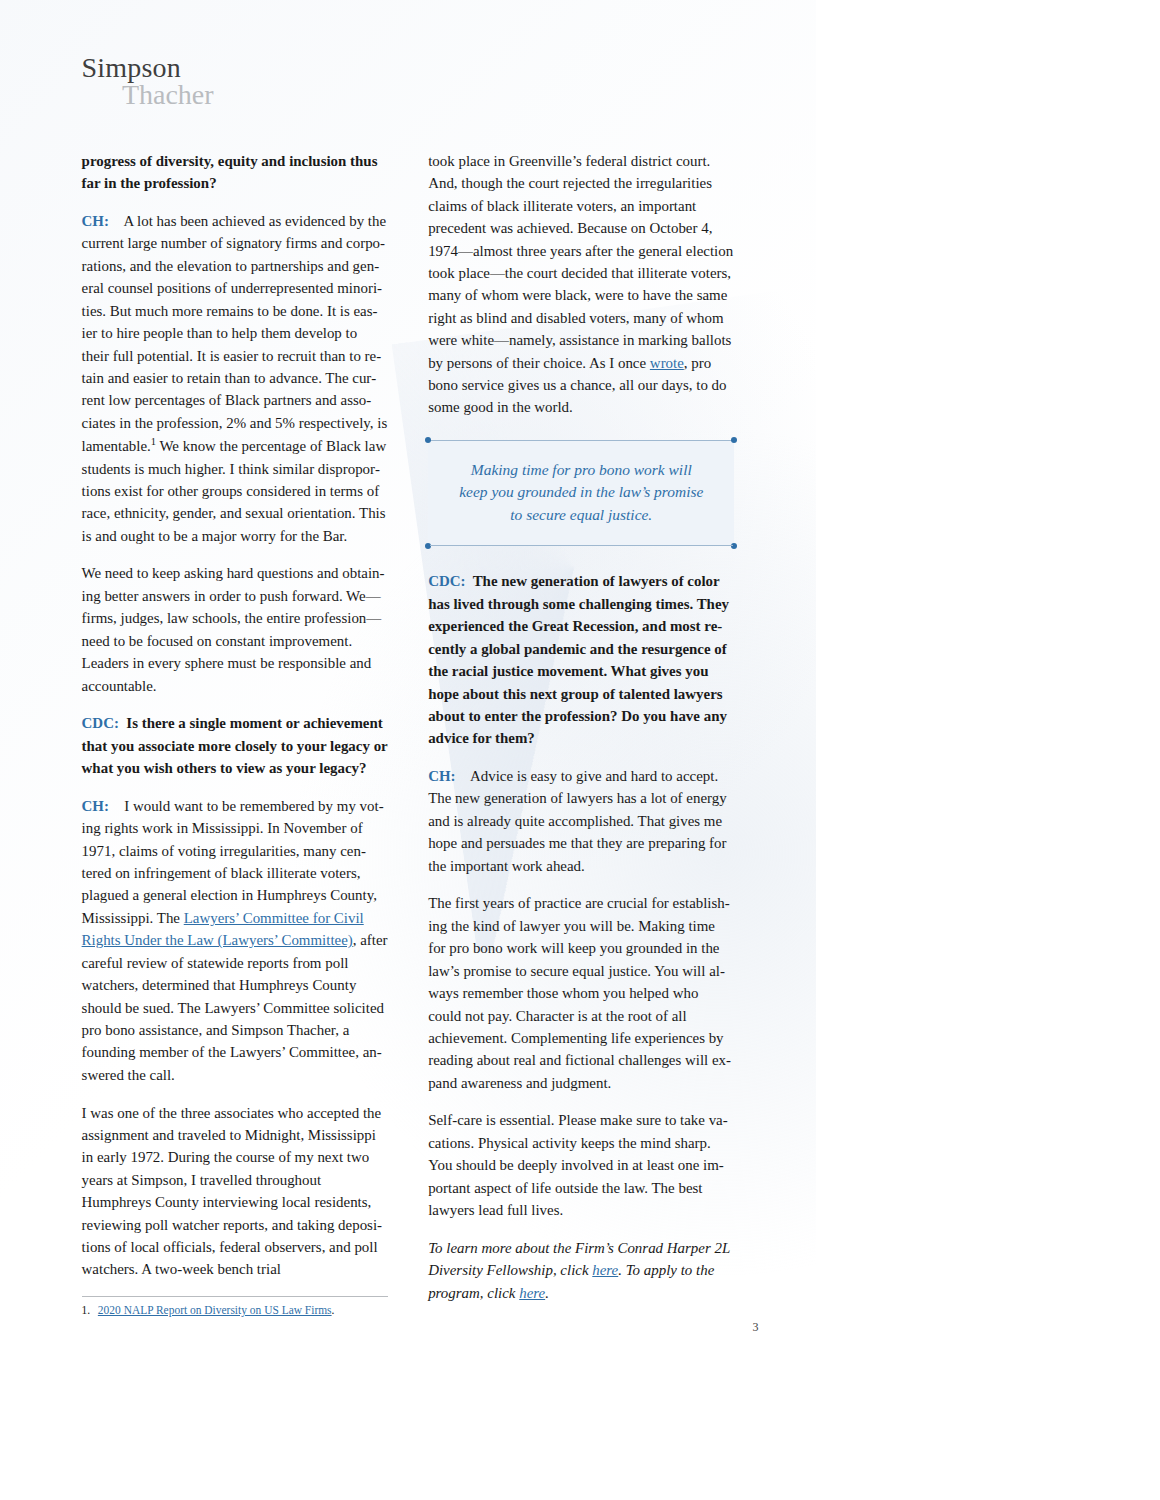Simpson Thacher
progress of diversity, equity and inclusion thus far in the profession?
CH: A lot has been achieved as evidenced by the current large number of signatory firms and corporations, and the elevation to partnerships and general counsel positions of underrepresented minorities. But much more remains to be done. It is easier to hire people than to help them develop to their full potential. It is easier to recruit than to retain and easier to retain than to advance. The current low percentages of Black partners and associates in the profession, 2% and 5% respectively, is lamentable.1 We know the percentage of Black law students is much higher. I think similar disproportions exist for other groups considered in terms of race, ethnicity, gender, and sexual orientation. This is and ought to be a major worry for the Bar.
We need to keep asking hard questions and obtaining better answers in order to push forward. We—firms, judges, law schools, the entire profession—need to be focused on constant improvement. Leaders in every sphere must be responsible and accountable.
CDC: Is there a single moment or achievement that you associate more closely to your legacy or what you wish others to view as your legacy?
CH: I would want to be remembered by my voting rights work in Mississippi. In November of 1971, claims of voting irregularities, many centered on infringement of black illiterate voters, plagued a general election in Humphreys County, Mississippi. The Lawyers’ Committee for Civil Rights Under the Law (Lawyers’ Committee), after careful review of statewide reports from poll watchers, determined that Humphreys County should be sued. The Lawyers’ Committee solicited pro bono assistance, and Simpson Thacher, a founding member of the Lawyers’ Committee, answered the call.
I was one of the three associates who accepted the assignment and traveled to Midnight, Mississippi in early 1972. During the course of my next two years at Simpson, I travelled throughout Humphreys County interviewing local residents, reviewing poll watcher reports, and taking depositions of local officials, federal observers, and poll watchers. A two-week bench trial
1. 2020 NALP Report on Diversity on US Law Firms.
took place in Greenville’s federal district court. And, though the court rejected the irregularities claims of black illiterate voters, an important precedent was achieved. Because on October 4, 1974—almost three years after the general election took place—the court decided that illiterate voters, many of whom were black, were to have the same right as blind and disabled voters, many of whom were white—namely, assistance in marking ballots by persons of their choice. As I once wrote, pro bono service gives us a chance, all our days, to do some good in the world.
Making time for pro bono work will
keep you grounded in the law’s promise
to secure equal justice.
CDC: The new generation of lawyers of color has lived through some challenging times. They experienced the Great Recession, and most recently a global pandemic and the resurgence of the racial justice movement. What gives you hope about this next group of talented lawyers about to enter the profession? Do you have any advice for them?
CH: Advice is easy to give and hard to accept. The new generation of lawyers has a lot of energy and is already quite accomplished. That gives me hope and persuades me that they are preparing for the important work ahead.
The first years of practice are crucial for establishing the kind of lawyer you will be. Making time for pro bono work will keep you grounded in the law’s promise to secure equal justice. You will always remember those whom you helped who could not pay. Character is at the root of all achievement. Complementing life experiences by reading about real and fictional challenges will expand awareness and judgment.
Self-care is essential. Please make sure to take vacations. Physical activity keeps the mind sharp. You should be deeply involved in at least one important aspect of life outside the law. The best lawyers lead full lives.
To learn more about the Firm’s Conrad Harper 2L Diversity Fellowship, click here. To apply to the program, click here.
3